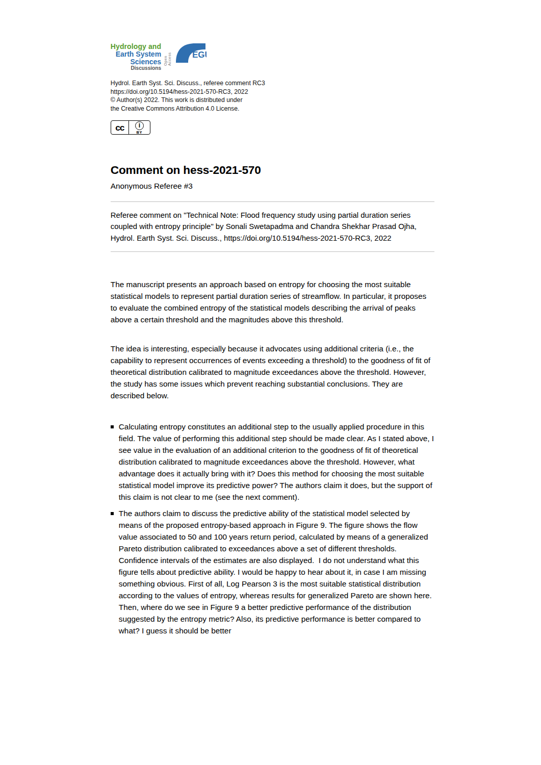Hydrology and Earth System Sciences Discussions
Open Access
EGU
Hydrol. Earth Syst. Sci. Discuss., referee comment RC3
https://doi.org/10.5194/hess-2021-570-RC3, 2022
© Author(s) 2022. This work is distributed under
the Creative Commons Attribution 4.0 License.
cc
i
BY
Comment on hess-2021-570
Anonymous Referee #3
Referee comment on "Technical Note: Flood frequency study using partial duration series coupled with entropy principle" by Sonali Swetapadma and Chandra Shekhar Prasad Ojha, Hydrol. Earth Syst. Sci. Discuss., https://doi.org/10.5194/hess-2021-570-RC3, 2022
The manuscript presents an approach based on entropy for choosing the most suitable statistical models to represent partial duration series of streamflow. In particular, it proposes to evaluate the combined entropy of the statistical models describing the arrival of peaks above a certain threshold and the magnitudes above this threshold.
The idea is interesting, especially because it advocates using additional criteria (i.e., the capability to represent occurrences of events exceeding a threshold) to the goodness of fit of theoretical distribution calibrated to magnitude exceedances above the threshold. However, the study has some issues which prevent reaching substantial conclusions. They are described below.
Calculating entropy constitutes an additional step to the usually applied procedure in this field. The value of performing this additional step should be made clear. As I stated above, I see value in the evaluation of an additional criterion to the goodness of fit of theoretical distribution calibrated to magnitude exceedances above the threshold. However, what advantage does it actually bring with it? Does this method for choosing the most suitable statistical model improve its predictive power? The authors claim it does, but the support of this claim is not clear to me (see the next comment).
The authors claim to discuss the predictive ability of the statistical model selected by means of the proposed entropy-based approach in Figure 9. The figure shows the flow value associated to 50 and 100 years return period, calculated by means of a generalized Pareto distribution calibrated to exceedances above a set of different thresholds. Confidence intervals of the estimates are also displayed. I do not understand what this figure tells about predictive ability. I would be happy to hear about it, in case I am missing something obvious. First of all, Log Pearson 3 is the most suitable statistical distribution according to the values of entropy, whereas results for generalized Pareto are shown here. Then, where do we see in Figure 9 a better predictive performance of the distribution suggested by the entropy metric? Also, its predictive performance is better compared to what? I guess it should be better